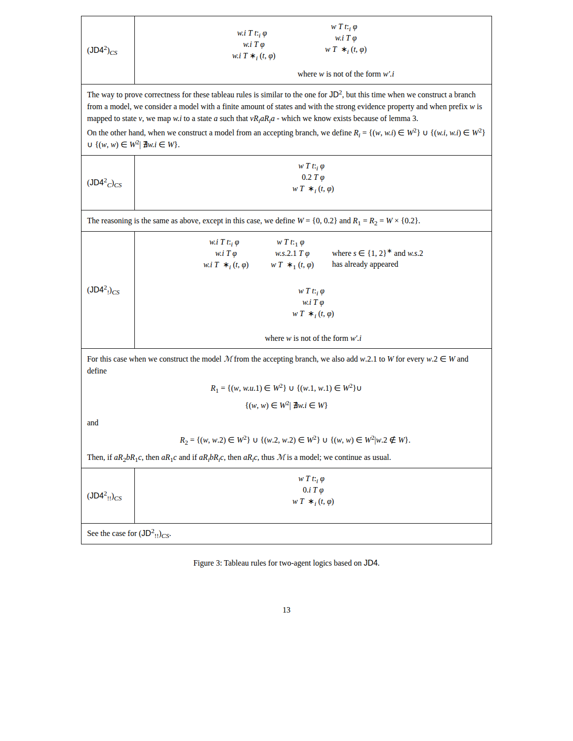| ( JD4 2 ) CS | w.i T t : i φ w.i T φ w.i T ∗ i ( t , φ ) w T t : i φ w.i T φ w T ∗ i ( t , φ ) where w is not of the form w′.i |
| The way to prove correctness for these tableau rules is similar to the one for JD 2 , but this time when we construct a branch from a model, we consider a model with a finite amount of states and with the strong evidence property and when prefix w is mapped to state v , we map w.i to a state a such that vR i aR i a - which we know exists because of lemma 3. On the other hand, when we construct a model from an accepting branch, we define R i = {( w , w.i ) ∈ W 2 } ∪ {( w.i , w.i ) ∈ W 2 } ∪ {( w , w ) ∈ W 2 / ∄ w.i ∈ W }. |
| ( JD4 2 C ) CS | w T t : i φ 0.2 T φ w T ∗ i ( t , φ ) |
| The reasoning is the same as above, except in this case, we define W = {0, 0.2} and R 1 = R 2 = W × {0.2}. |
| ( JD4 2 ! ) CS | w.i T t : i φ w.i T φ w.i T ∗ i ( t , φ ) w T t : 1 φ w.s .2.1 T φ w T ∗ 1 ( t , φ ) where s ∈ {1, 2} ∗ and w.s .2 has already appeared w T t : i φ w.i T φ w T ∗ i ( t , φ ) where w is not of the form w′.i |
| For this case when we construct the model ℳ from the accepting branch, we also add w .2.1 to W for every w .2 ∈ W and define R 1 = {( w , w.u .1) ∈ W 2 } ∪ {( w .1, w .1) ∈ W 2 }∪ {( w , w ) ∈ W 2 / ∄ w.i ∈ W } and R 2 = {( w , w .2) ∈ W 2 } ∪ {( w .2, w .2) ∈ W 2 } ∪ {( w , w ) ∈ W 2 / w .2 ∉ W }. Then, if aR 2 bR 1 c , then aR 1 c and if aR i bR i c , then aR i c , thus ℳ is a model; we continue as usual. |
| ( JD4 2 !! ) CS | w T t : i φ 0. i T φ w T ∗ i ( t , φ ) |
| See the case for ( JD 2 !! ) CS . |
Figure 3: Tableau rules for two-agent logics based on JD4.
13